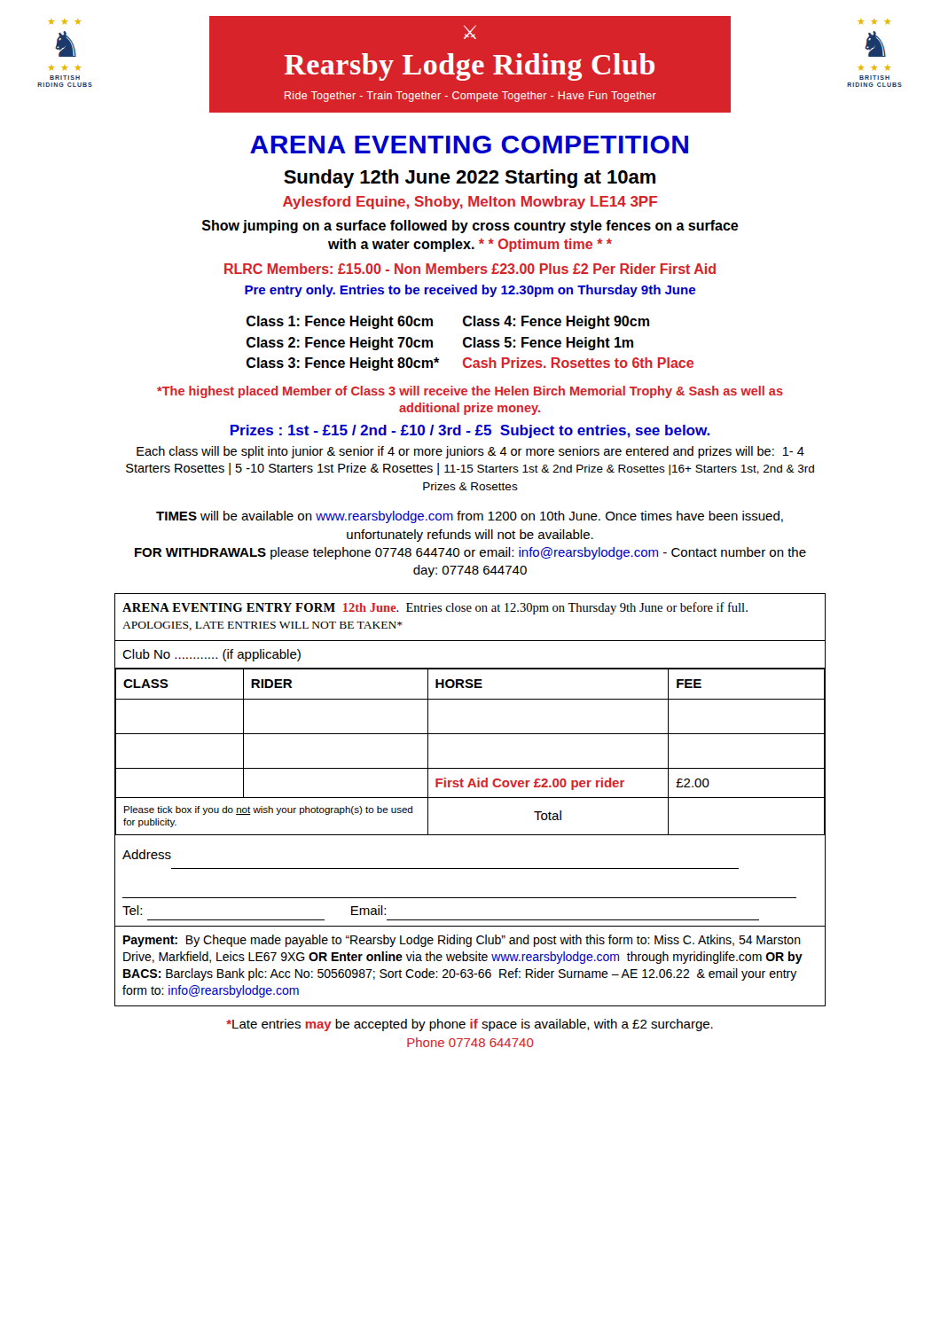★ ★ ★
♞
★ ★ ★
BRITISH
RIDING CLUBS
⚔
Rearsby Lodge Riding Club
Ride Together - Train Together - Compete Together - Have Fun Together
★ ★ ★
♞
★ ★ ★
BRITISH
RIDING CLUBS
ARENA EVENTING COMPETITION
Sunday 12th June 2022 Starting at 10am
Aylesford Equine, Shoby, Melton Mowbray LE14 3PF
Show jumping on a surface followed by cross country style fences on a surface with a water complex. * * Optimum time * *
RLRC Members: £15.00 - Non Members £23.00 Plus £2 Per Rider First Aid
Pre entry only. Entries to be received by 12.30pm on Thursday 9th June
| Class 1: Fence Height 60cm | Class 4: Fence Height 90cm |
| Class 2: Fence Height 70cm | Class 5: Fence Height 1m |
| Class 3: Fence Height 80cm* | Cash Prizes. Rosettes to 6th Place |
*The highest placed Member of Class 3 will receive the Helen Birch Memorial Trophy & Sash as well as additional prize money.
Prizes : 1st - £15 / 2nd - £10 / 3rd - £5 Subject to entries, see below.
Each class will be split into junior & senior if 4 or more juniors & 4 or more seniors are entered and prizes will be: 1- 4 Starters Rosettes | 5 -10 Starters 1st Prize & Rosettes | 11-15 Starters 1st & 2nd Prize & Rosettes |16+ Starters 1st, 2nd & 3rd Prizes & Rosettes
TIMES will be available on www.rearsbylodge.com from 1200 on 10th June. Once times have been issued, unfortunately refunds will not be available.
FOR WITHDRAWALS please telephone 07748 644740 or email: info@rearsbylodge.com - Contact number on the day: 07748 644740
ARENA EVENTING ENTRY FORM 12th June. Entries close on at 12.30pm on Thursday 9th June or before if full. APOLOGIES, LATE ENTRIES WILL NOT BE TAKEN*
Club No ............ (if applicable)
| CLASS | RIDER | HORSE | FEE |
| --- | --- | --- | --- |
| | | First Aid Cover £2.00 per rider | £2.00 |
| Please tick box if you do not wish your photograph(s) to be used for publicity. | Total | |
Address
Tel: Email:
Payment: By Cheque made payable to “Rearsby Lodge Riding Club” and post with this form to: Miss C. Atkins, 54 Marston Drive, Markfield, Leics LE67 9XG OR Enter online via the website www.rearsbylodge.com through myridinglife.com OR by BACS: Barclays Bank plc: Acc No: 50560987; Sort Code: 20-63-66 Ref: Rider Surname – AE 12.06.22 & email your entry form to: info@rearsbylodge.com
*Late entries may be accepted by phone if space is available, with a £2 surcharge.
Phone 07748 644740